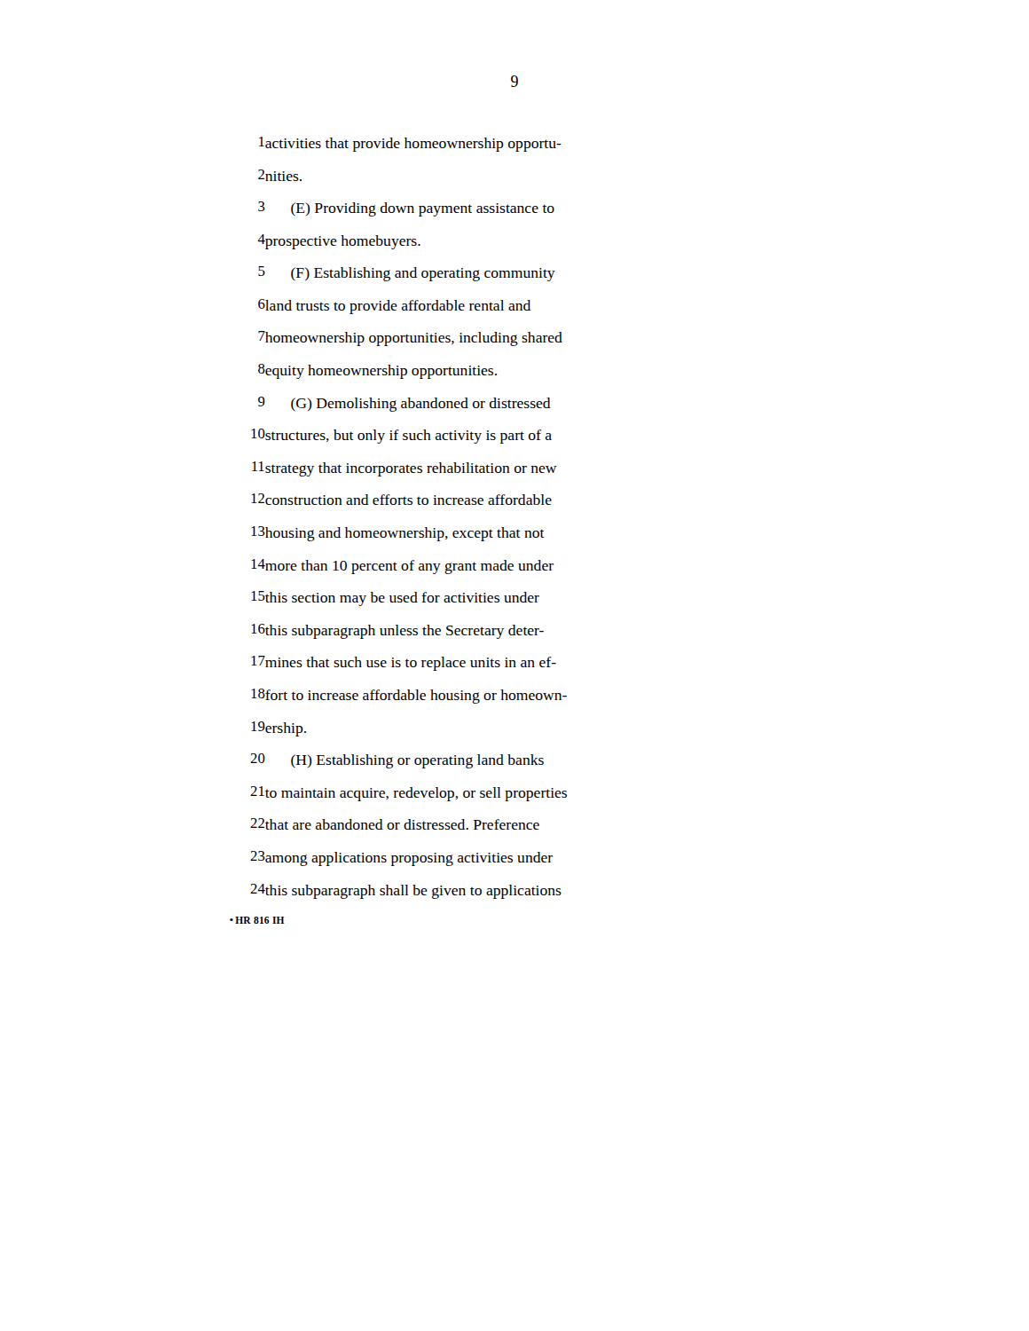9
| 1 | activities that provide homeownership opportu- |
| 2 | nities. |
| 3 | (E) Providing down payment assistance to |
| 4 | prospective homebuyers. |
| 5 | (F) Establishing and operating community |
| 6 | land trusts to provide affordable rental and |
| 7 | homeownership opportunities, including shared |
| 8 | equity homeownership opportunities. |
| 9 | (G) Demolishing abandoned or distressed |
| 10 | structures, but only if such activity is part of a |
| 11 | strategy that incorporates rehabilitation or new |
| 12 | construction and efforts to increase affordable |
| 13 | housing and homeownership, except that not |
| 14 | more than 10 percent of any grant made under |
| 15 | this section may be used for activities under |
| 16 | this subparagraph unless the Secretary deter- |
| 17 | mines that such use is to replace units in an ef- |
| 18 | fort to increase affordable housing or homeown- |
| 19 | ership. |
| 20 | (H) Establishing or operating land banks |
| 21 | to maintain acquire, redevelop, or sell properties |
| 22 | that are abandoned or distressed. Preference |
| 23 | among applications proposing activities under |
| 24 | this subparagraph shall be given to applications |
•HR 816 IH